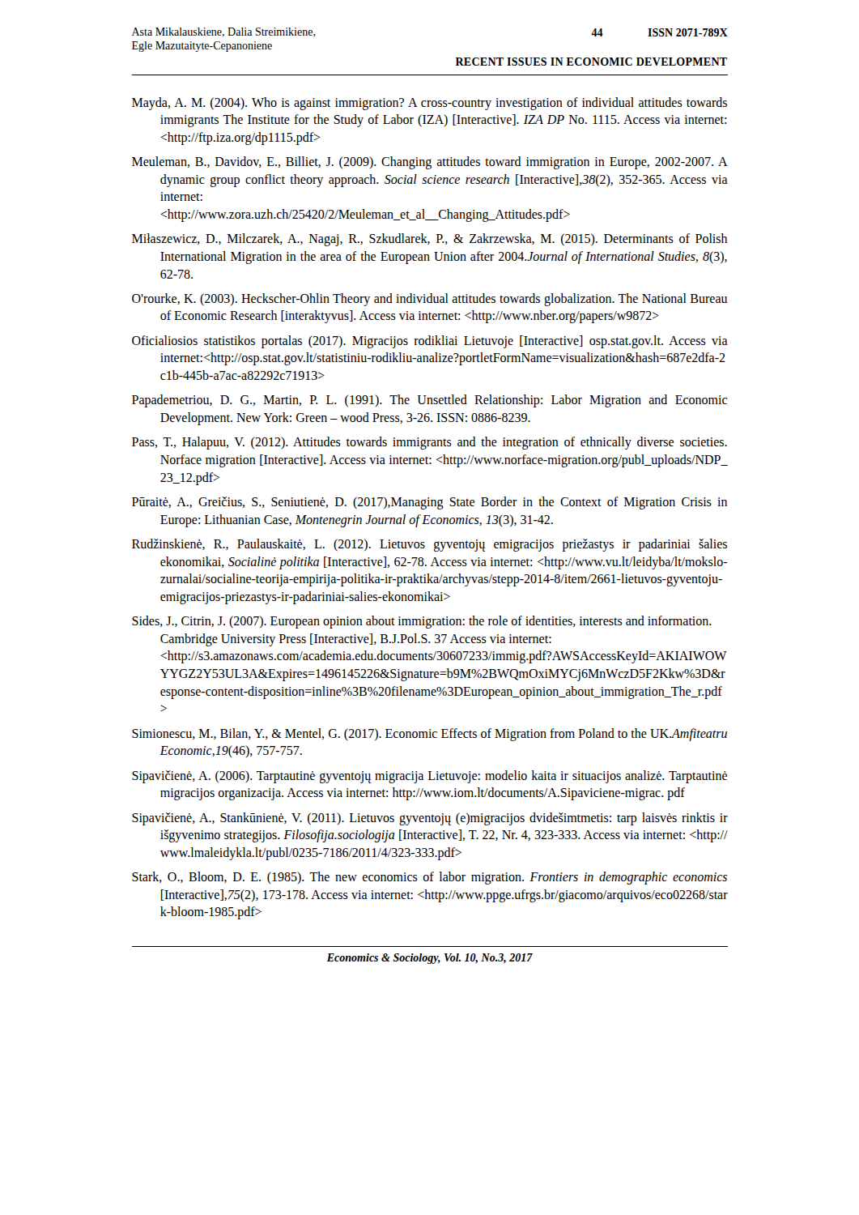Asta Mikalauskiene, Dalia Streimikiene,
Egle Mazutaityte-Cepanoniene
44
ISSN 2071-789X
RECENT ISSUES IN ECONOMIC DEVELOPMENT
Mayda, A. M. (2004). Who is against immigration? A cross-country investigation of individual attitudes towards immigrants The Institute for the Study of Labor (IZA) [Interactive]. IZA DP No. 1115. Access via internet: <http://ftp.iza.org/dp1115.pdf>
Meuleman, B., Davidov, E., Billiet, J. (2009). Changing attitudes toward immigration in Europe, 2002-2007. A dynamic group conflict theory approach. Social science research [Interactive],38(2), 352-365. Access via internet:
<http://www.zora.uzh.ch/25420/2/Meuleman_et_al__Changing_Attitudes.pdf>
Miłaszewicz, D., Milczarek, A., Nagaj, R., Szkudlarek, P., & Zakrzewska, M. (2015). Determinants of Polish International Migration in the area of the European Union after 2004.Journal of International Studies, 8(3), 62-78.
O'rourke, K. (2003). Heckscher-Ohlin Theory and individual attitudes towards globalization. The National Bureau of Economic Research [interaktyvus]. Access via internet: <http://www.nber.org/papers/w9872>
Oficialiosios statistikos portalas (2017). Migracijos rodikliai Lietuvoje [Interactive] osp.stat.gov.lt. Access via internet:<http://osp.stat.gov.lt/statistiniu-rodikliu-analize?portletFormName=visualization&hash=687e2dfa-2c1b-445b-a7ac-a82292c71913>
Papademetriou, D. G., Martin, P. L. (1991). The Unsettled Relationship: Labor Migration and Economic Development. New York: Green – wood Press, 3-26. ISSN: 0886-8239.
Pass, T., Halapuu, V. (2012). Attitudes towards immigrants and the integration of ethnically diverse societies. Norface migration [Interactive]. Access via internet: <http://www.norface-migration.org/publ_uploads/NDP_23_12.pdf>
Pūraitė, A., Greičius, S., Seniutienė, D. (2017),Managing State Border in the Context of Migration Crisis in Europe: Lithuanian Case, Montenegrin Journal of Economics, 13(3), 31-42.
Rudžinskienė, R., Paulauskaitė, L. (2012). Lietuvos gyventojų emigracijos priežastys ir padariniai šalies ekonomikai, Socialinė politika [Interactive], 62-78. Access via internet: <http://www.vu.lt/leidyba/lt/mokslo-zurnalai/socialine-teorija-empirija-politika-ir-praktika/archyvas/stepp-2014-8/item/2661-lietuvos-gyventoju-emigracijos-priezastys-ir-padariniai-salies-ekonomikai>
Sides, J., Citrin, J. (2007). European opinion about immigration: the role of identities, interests and information. Cambridge University Press [Interactive], B.J.Pol.S. 37 Access via internet:
<http://s3.amazonaws.com/academia.edu.documents/30607233/immig.pdf?AWSAccessKeyId=AKIAIWOWYYGZ2Y53UL3A&Expires=1496145226&Signature=b9M%2BWQmOxiMYCj6MnWczD5F2Kkw%3D&response-content-disposition=inline%3B%20filename%3DEuropean_opinion_about_immigration_The_r.pdf>
Simionescu, M., Bilan, Y., & Mentel, G. (2017). Economic Effects of Migration from Poland to the UK.Amfiteatru Economic,19(46), 757-757.
Sipavičienė, A. (2006). Tarptautinė gyventojų migracija Lietuvoje: modelio kaita ir situacijos analizė. Tarptautinė migracijos organizacija. Access via internet: http://www.iom.lt/documents/A.Sipaviciene-migrac. pdf
Sipavičienė, A., Stankūnienė, V. (2011). Lietuvos gyventojų (e)migracijos dvidešimtmetis: tarp laisvės rinktis ir išgyvenimo strategijos. Filosofija.sociologija [Interactive], T. 22, Nr. 4, 323-333. Access via internet: <http://www.lmaleidykla.lt/publ/0235-7186/2011/4/323-333.pdf>
Stark, O., Bloom, D. E. (1985). The new economics of labor migration. Frontiers in demographic economics [Interactive],75(2), 173-178. Access via internet: <http://www.ppge.ufrgs.br/giacomo/arquivos/eco02268/stark-bloom-1985.pdf>
Economics & Sociology, Vol. 10, No.3, 2017